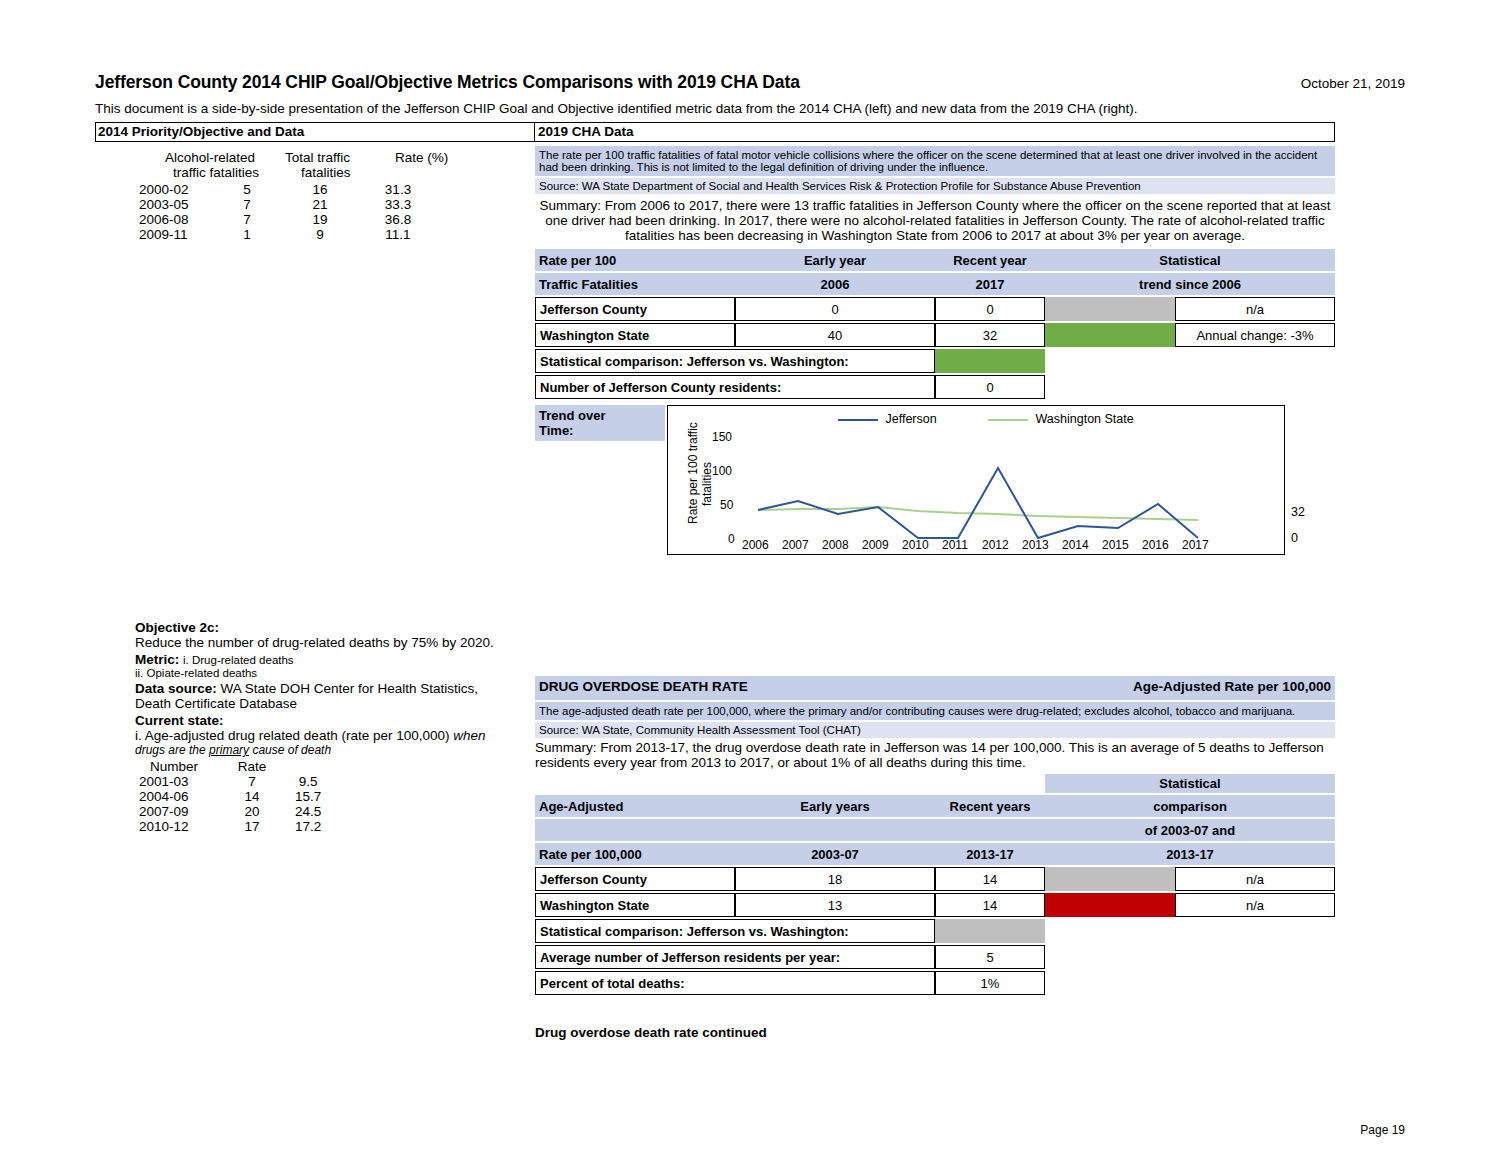Jefferson County 2014 CHIP Goal/Objective Metrics Comparisons with 2019 CHA Data
October 21, 2019
This document is a side-by-side presentation of the Jefferson CHIP Goal and Objective identified metric data from the 2014 CHA (left) and new data from the 2019 CHA (right).
2014 Priority/Objective and Data
2019 CHA Data
Alcohol-related Total traffic Rate (%)
traffic fatalities fatalities
| 2000-02 | 5 | 16 | 31.3 |
| 2003-05 | 7 | 21 | 33.3 |
| 2006-08 | 7 | 19 | 36.8 |
| 2009-11 | 1 | 9 | 11.1 |
Objective 2c:
Reduce the number of drug-related deaths by 75% by 2020.
Metric: i. Drug-related deaths
ii. Opiate-related deaths
Data source: WA State DOH Center for Health Statistics,
Death Certificate Database
Current state:
i. Age-adjusted drug related death (rate per 100,000) when
drugs are the primary cause of death
| Number | Rate |
| 2001-03 | 7 | 9.5 |
| 2004-06 | 14 | 15.7 |
| 2007-09 | 20 | 24.5 |
| 2010-12 | 17 | 17.2 |
The rate per 100 traffic fatalities of fatal motor vehicle collisions where the officer on the scene determined that at least one driver involved in the accident had been drinking. This is not limited to the legal definition of driving under the influence.
Source: WA State Department of Social and Health Services Risk & Protection Profile for Substance Abuse Prevention
Summary: From 2006 to 2017, there were 13 traffic fatalities in Jefferson County where the officer on the scene reported that at least one driver had been drinking. In 2017, there were no alcohol-related fatalities in Jefferson County. The rate of alcohol-related traffic fatalities has been decreasing in Washington State from 2006 to 2017 at about 3% per year on average.
| Rate per 100 | Early year | Recent year | Statistical |
| Traffic Fatalities | 2006 | 2017 | trend since 2006 |
| Jefferson County | 0 | 0 | | n/a |
| Washington State | 40 | 32 | | Annual change: -3% |
| Statistical comparison: Jefferson vs. Washington: | | | |
| Number of Jefferson County residents: | 0 | | |
Trend over
Time:
Jefferson
Washington State
Rate per 100 traffic
fatalities
150
100
50
0
2006
2007
2008
2009
2010
2011
2012
2013
2014
2015
2016
2017
32
0
DRUG OVERDOSE DEATH RATE Age-Adjusted Rate per 100,000
The age-adjusted death rate per 100,000, where the primary and/or contributing causes were drug-related; excludes alcohol, tobacco and marijuana.
Source: WA State, Community Health Assessment Tool (CHAT)
Summary: From 2013-17, the drug overdose death rate in Jefferson was 14 per 100,000. This is an average of 5 deaths to Jefferson residents every year from 2013 to 2017, or about 1% of all deaths during this time.
| | | | Statistical |
| Age-Adjusted | Early years | Recent years | comparison |
| | | | of 2003-07 and |
| Rate per 100,000 | 2003-07 | 2013-17 | 2013-17 |
| Jefferson County | 18 | 14 | | n/a |
| Washington State | 13 | 14 | | n/a |
| Statistical comparison: Jefferson vs. Washington: | | | |
| Average number of Jefferson residents per year: | 5 | | |
| Percent of total deaths: | 1% | | |
Drug overdose death rate continued
Page 19